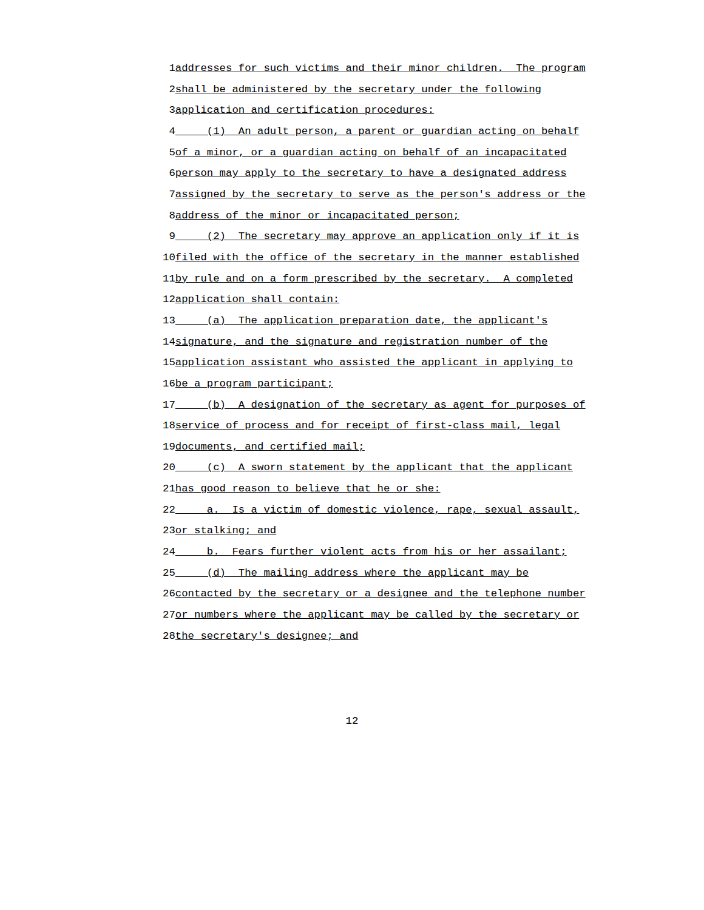| 1 | addresses for such victims and their minor children. The program |
| 2 | shall be administered by the secretary under the following |
| 3 | application and certification procedures: |
| 4 | (1) An adult person, a parent or guardian acting on behalf |
| 5 | of a minor, or a guardian acting on behalf of an incapacitated |
| 6 | person may apply to the secretary to have a designated address |
| 7 | assigned by the secretary to serve as the person's address or the |
| 8 | address of the minor or incapacitated person; |
| 9 | (2) The secretary may approve an application only if it is |
| 10 | filed with the office of the secretary in the manner established |
| 11 | by rule and on a form prescribed by the secretary. A completed |
| 12 | application shall contain: |
| 13 | (a) The application preparation date, the applicant's |
| 14 | signature, and the signature and registration number of the |
| 15 | application assistant who assisted the applicant in applying to |
| 16 | be a program participant; |
| 17 | (b) A designation of the secretary as agent for purposes of |
| 18 | service of process and for receipt of first-class mail, legal |
| 19 | documents, and certified mail; |
| 20 | (c) A sworn statement by the applicant that the applicant |
| 21 | has good reason to believe that he or she: |
| 22 | a. Is a victim of domestic violence, rape, sexual assault, |
| 23 | or stalking; and |
| 24 | b. Fears further violent acts from his or her assailant; |
| 25 | (d) The mailing address where the applicant may be |
| 26 | contacted by the secretary or a designee and the telephone number |
| 27 | or numbers where the applicant may be called by the secretary or |
| 28 | the secretary's designee; and |
12